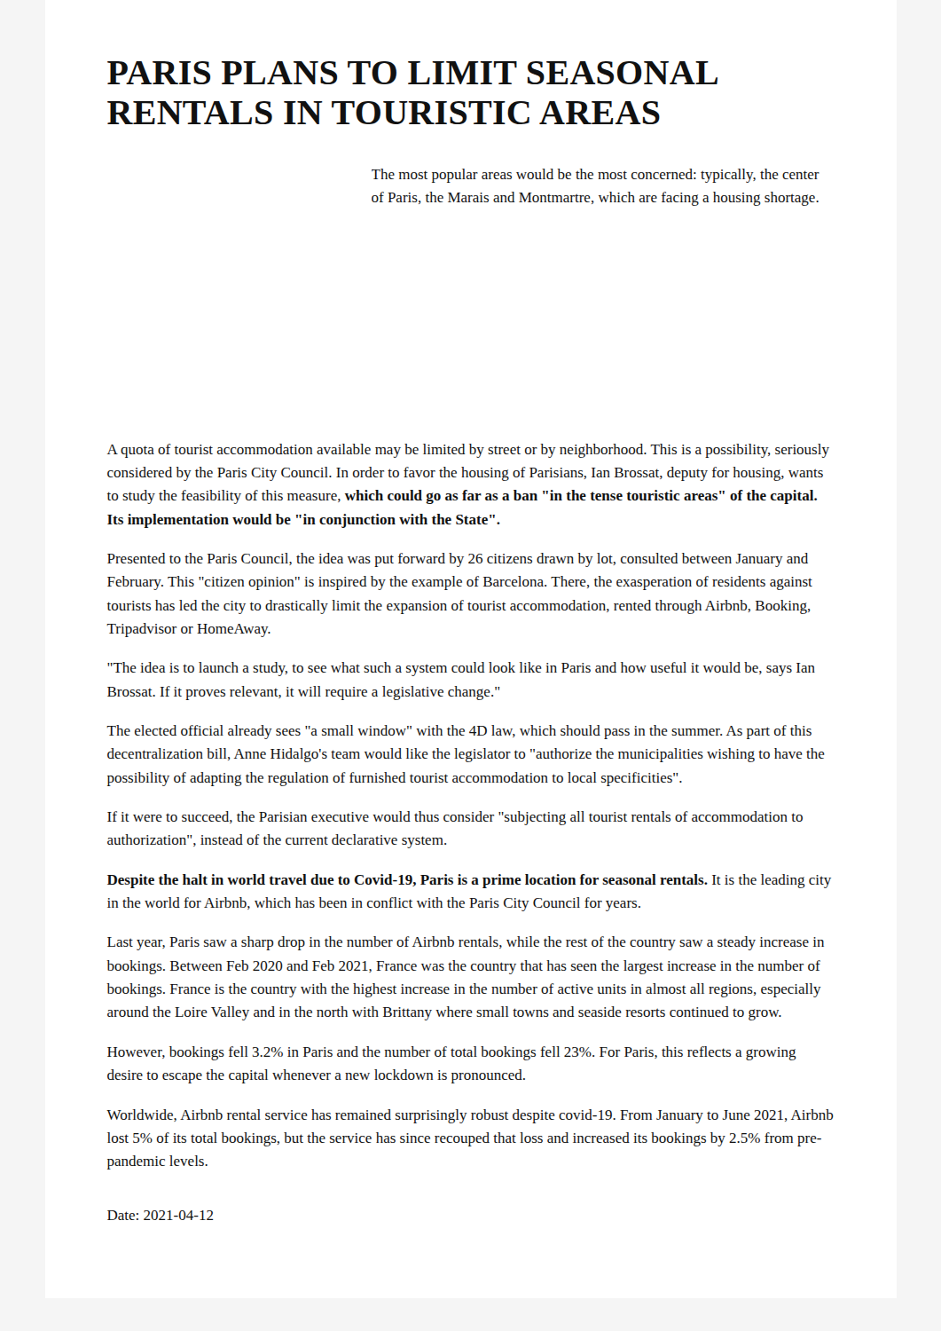Paris plans to limit seasonal rentals in touristic areas
The most popular areas would be the most concerned: typically, the center of Paris, the Marais and Montmartre, which are facing a housing shortage.
A quota of tourist accommodation available may be limited by street or by neighborhood. This is a possibility, seriously considered by the Paris City Council. In order to favor the housing of Parisians, Ian Brossat, deputy for housing, wants to study the feasibility of this measure, which could go as far as a ban "in the tense touristic areas" of the capital. Its implementation would be "in conjunction with the State".
Presented to the Paris Council, the idea was put forward by 26 citizens drawn by lot, consulted between January and February. This "citizen opinion" is inspired by the example of Barcelona. There, the exasperation of residents against tourists has led the city to drastically limit the expansion of tourist accommodation, rented through Airbnb, Booking, Tripadvisor or HomeAway.
"The idea is to launch a study, to see what such a system could look like in Paris and how useful it would be, says Ian Brossat. If it proves relevant, it will require a legislative change."
The elected official already sees "a small window" with the 4D law, which should pass in the summer. As part of this decentralization bill, Anne Hidalgo's team would like the legislator to "authorize the municipalities wishing to have the possibility of adapting the regulation of furnished tourist accommodation to local specificities".
If it were to succeed, the Parisian executive would thus consider "subjecting all tourist rentals of accommodation to authorization", instead of the current declarative system.
Despite the halt in world travel due to Covid-19, Paris is a prime location for seasonal rentals. It is the leading city in the world for Airbnb, which has been in conflict with the Paris City Council for years.
Last year, Paris saw a sharp drop in the number of Airbnb rentals, while the rest of the country saw a steady increase in bookings. Between Feb 2020 and Feb 2021, France was the country that has seen the largest increase in the number of bookings. France is the country with the highest increase in the number of active units in almost all regions, especially around the Loire Valley and in the north with Brittany where small towns and seaside resorts continued to grow.
However, bookings fell 3.2% in Paris and the number of total bookings fell 23%. For Paris, this reflects a growing desire to escape the capital whenever a new lockdown is pronounced.
Worldwide, Airbnb rental service has remained surprisingly robust despite covid-19. From January to June 2021, Airbnb lost 5% of its total bookings, but the service has since recouped that loss and increased its bookings by 2.5% from pre-pandemic levels.
Date: 2021-04-12